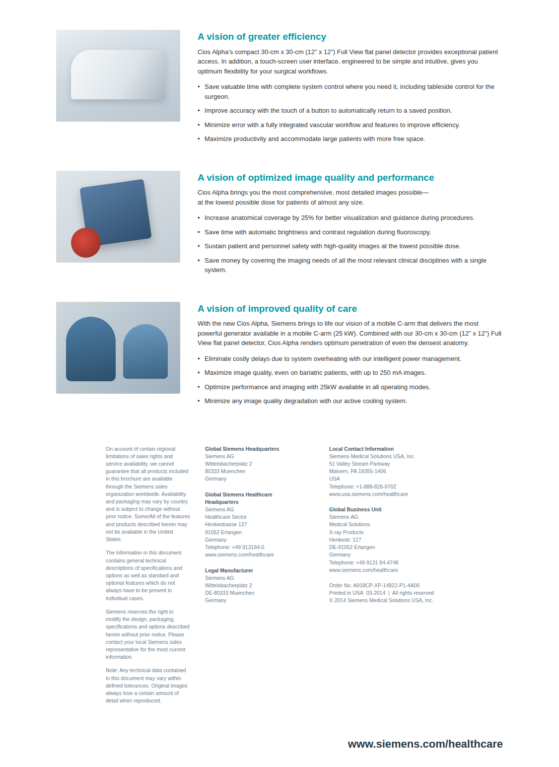A vision of greater efficiency
Cios Alpha’s compact 30-cm x 30-cm (12” x 12”) Full View flat panel detector provides exceptional patient access. In addition, a touch-screen user interface, engineered to be simple and intuitive, gives you optimum flexibility for your surgical workflows.
Save valuable time with complete system control where you need it, including tableside control for the surgeon.
Improve accuracy with the touch of a button to automatically return to a saved position.
Minimize error with a fully integrated vascular workflow and features to improve efficiency.
Maximize productivity and accommodate large patients with more free space.
A vision of optimized image quality and performance
Cios Alpha brings you the most comprehensive, most detailed images possible—
at the lowest possible dose for patients of almost any size.
Increase anatomical coverage by 25% for better visualization and guidance during procedures.
Save time with automatic brightness and contrast regulation during fluoroscopy.
Sustain patient and personnel safety with high-quality images at the lowest possible dose.
Save money by covering the imaging needs of all the most relevant clinical disciplines with a single system.
A vision of improved quality of care
With the new Cios Alpha, Siemens brings to life our vision of a mobile C-arm that delivers the most powerful generator available in a mobile C-arm (25 kW). Combined with our 30-cm x 30-cm (12” x 12”) Full View flat panel detector, Cios Alpha renders optimum penetration of even the densest anatomy.
Eliminate costly delays due to system overheating with our intelligent power management.
Maximize image quality, even on bariatric patients, with up to 250 mA images.
Optimize performance and imaging with 25kW available in all operating modes.
Minimize any image quality degradation with our active cooling system.
On account of certain regional limitations of sales rights and service availability, we cannot guarantee that all products included in this brochure are available through the Siemens sales organization worldwide. Availability and packaging may vary by country and is subject to change without prior notice. Some/All of the features and products described herein may not be available in the United States.
The information in this document contains general technical descriptions of specifications and options as well as standard and optional features which do not always have to be present in individual cases.
Siemens reserves the right to modify the design, packaging, specifications and options described herein without prior notice. Please contact your local Siemens sales representative for the most current information.
Note: Any technical data contained in this document may vary within defined tolerances. Original images always lose a certain amount of detail when reproduced.
Global Siemens Headquarters
Siemens AG
Wittelsbacherplatz 2
80333 Muenchen
Germany
Global Siemens Healthcare
Headquarters
Siemens AG
Healthcare Sector
Henkestrasse 127
91052 Erlangen
Germany
Telephone: +49 913184-0
www.siemens.com/healthcare
Legal Manufacturer
Siemens AG
Wittelsbacherplatz 2
DE-80333 Muenchen
Germany
Local Contact Information
Siemens Medical Solutions USA, Inc.
51 Valley Stream Parkway
Malvern, PA 19355-1406
USA
Telephone: +1-888-826-9702
www.usa.siemens.com/healthcare
Global Business Unit
Siemens AG
Medical Solutions
X-ray Products
Henkestr. 127
DE-91052 Erlangen
Germany
Telephone: +49 9131 84-4746
www.siemens.com/healthcare
Order No. A918CP-XP-14822-P1-4A00
Printed in USA 03-2014 | All rights reserved
© 2014 Siemens Medical Solutions USA, Inc.
www.siemens.com/healthcare